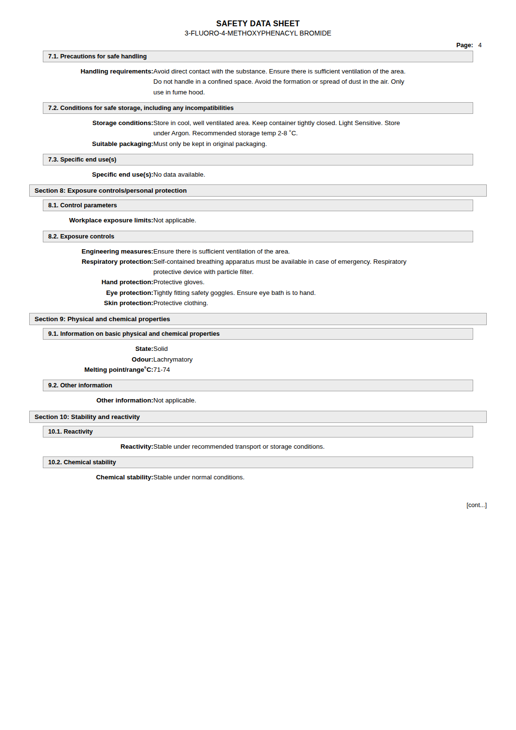SAFETY DATA SHEET
3-FLUORO-4-METHOXYPHENACYL BROMIDE
Page: 4
7.1. Precautions for safe handling
| Handling requirements: | Avoid direct contact with the substance. Ensure there is sufficient ventilation of the area. |
| | Do not handle in a confined space. Avoid the formation or spread of dust in the air. Only |
| | use in fume hood. |
7.2. Conditions for safe storage, including any incompatibilities
| Storage conditions: | Store in cool, well ventilated area. Keep container tightly closed. Light Sensitive. Store |
| | under Argon. Recommended storage temp 2-8 ° C. |
| Suitable packaging: | Must only be kept in original packaging. |
7.3. Specific end use(s)
| Specific end use(s): | No data available. |
Section 8: Exposure controls/personal protection
8.1. Control parameters
| Workplace exposure limits: | Not applicable. |
8.2. Exposure controls
| Engineering measures: | Ensure there is sufficient ventilation of the area. |
| Respiratory protection: | Self-contained breathing apparatus must be available in case of emergency. Respiratory |
| | protective device with particle filter. |
| Hand protection: | Protective gloves. |
| Eye protection: | Tightly fitting safety goggles. Ensure eye bath is to hand. |
| Skin protection: | Protective clothing. |
Section 9: Physical and chemical properties
9.1. Information on basic physical and chemical properties
| State: | Solid |
| Odour: | Lachrymatory |
| Melting point/range ° C: | 71-74 |
9.2. Other information
| Other information: | Not applicable. |
Section 10: Stability and reactivity
10.1. Reactivity
| Reactivity: | Stable under recommended transport or storage conditions. |
10.2. Chemical stability
| Chemical stability: | Stable under normal conditions. |
[cont...]